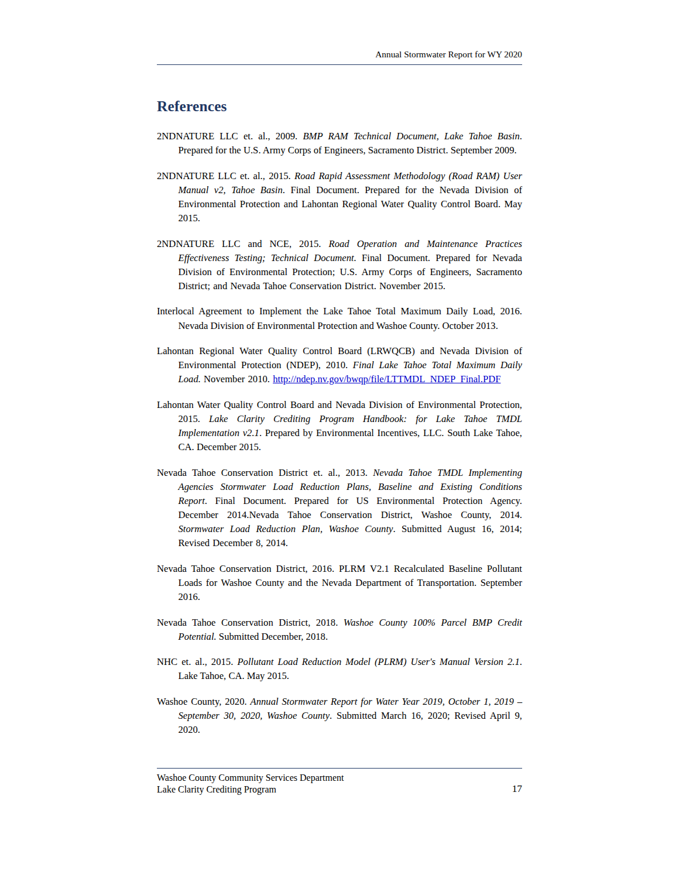Annual Stormwater Report for WY 2020
References
2NDNATURE LLC et. al., 2009. BMP RAM Technical Document, Lake Tahoe Basin. Prepared for the U.S. Army Corps of Engineers, Sacramento District. September 2009.
2NDNATURE LLC et. al., 2015. Road Rapid Assessment Methodology (Road RAM) User Manual v2, Tahoe Basin. Final Document. Prepared for the Nevada Division of Environmental Protection and Lahontan Regional Water Quality Control Board. May 2015.
2NDNATURE LLC and NCE, 2015. Road Operation and Maintenance Practices Effectiveness Testing; Technical Document. Final Document. Prepared for Nevada Division of Environmental Protection; U.S. Army Corps of Engineers, Sacramento District; and Nevada Tahoe Conservation District. November 2015.
Interlocal Agreement to Implement the Lake Tahoe Total Maximum Daily Load, 2016. Nevada Division of Environmental Protection and Washoe County. October 2013.
Lahontan Regional Water Quality Control Board (LRWQCB) and Nevada Division of Environmental Protection (NDEP), 2010. Final Lake Tahoe Total Maximum Daily Load. November 2010. http://ndep.nv.gov/bwqp/file/LTTMDL_NDEP_Final.PDF
Lahontan Water Quality Control Board and Nevada Division of Environmental Protection, 2015. Lake Clarity Crediting Program Handbook: for Lake Tahoe TMDL Implementation v2.1. Prepared by Environmental Incentives, LLC. South Lake Tahoe, CA. December 2015.
Nevada Tahoe Conservation District et. al., 2013. Nevada Tahoe TMDL Implementing Agencies Stormwater Load Reduction Plans, Baseline and Existing Conditions Report. Final Document. Prepared for US Environmental Protection Agency. December 2014.Nevada Tahoe Conservation District, Washoe County, 2014. Stormwater Load Reduction Plan, Washoe County. Submitted August 16, 2014; Revised December 8, 2014.
Nevada Tahoe Conservation District, 2016. PLRM V2.1 Recalculated Baseline Pollutant Loads for Washoe County and the Nevada Department of Transportation. September 2016.
Nevada Tahoe Conservation District, 2018. Washoe County 100% Parcel BMP Credit Potential. Submitted December, 2018.
NHC et. al., 2015. Pollutant Load Reduction Model (PLRM) User's Manual Version 2.1. Lake Tahoe, CA. May 2015.
Washoe County, 2020. Annual Stormwater Report for Water Year 2019, October 1, 2019 – September 30, 2020, Washoe County. Submitted March 16, 2020; Revised April 9, 2020.
Washoe County Community Services Department
Lake Clarity Crediting Program
17